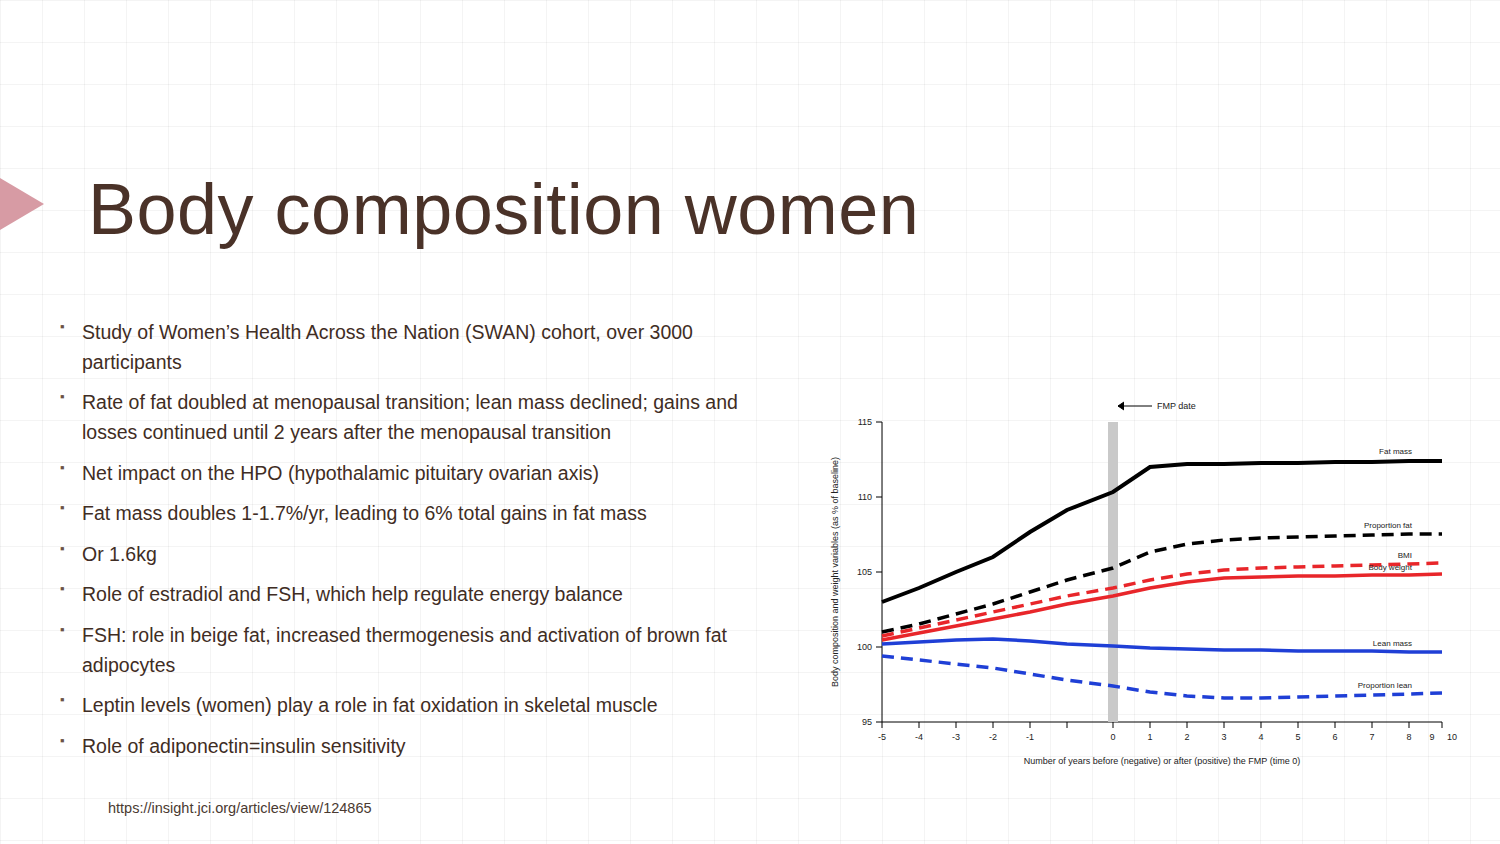Body composition women
Study of Women’s Health Across the Nation (SWAN) cohort, over 3000 participants
Rate of fat doubled at menopausal transition; lean mass declined; gains and losses continued until 2 years after the menopausal transition
Net impact on the HPO (hypothalamic pituitary ovarian axis)
Fat mass doubles 1-1.7%/yr, leading to 6% total gains in fat mass
Or 1.6kg
Role of estradiol and FSH, which help regulate energy balance
FSH: role in beige fat, increased thermogenesis and activation of brown fat adipocytes
Leptin levels (women) play a role in fat oxidation in skeletal muscle
Role of adiponectin=insulin sensitivity
https://insight.jci.org/articles/view/124865
115 110 105 100 95 Body composition and weight variables (as % of baseline) FMP date -5 -4 -3 -2 -1 0 1 2 3 4 5 6 7 8 9 10 Number of years before (negative) or after (positive) the FMP (time 0) Fat mass Proportion fat BMI Body weight Lean mass Proportion lean